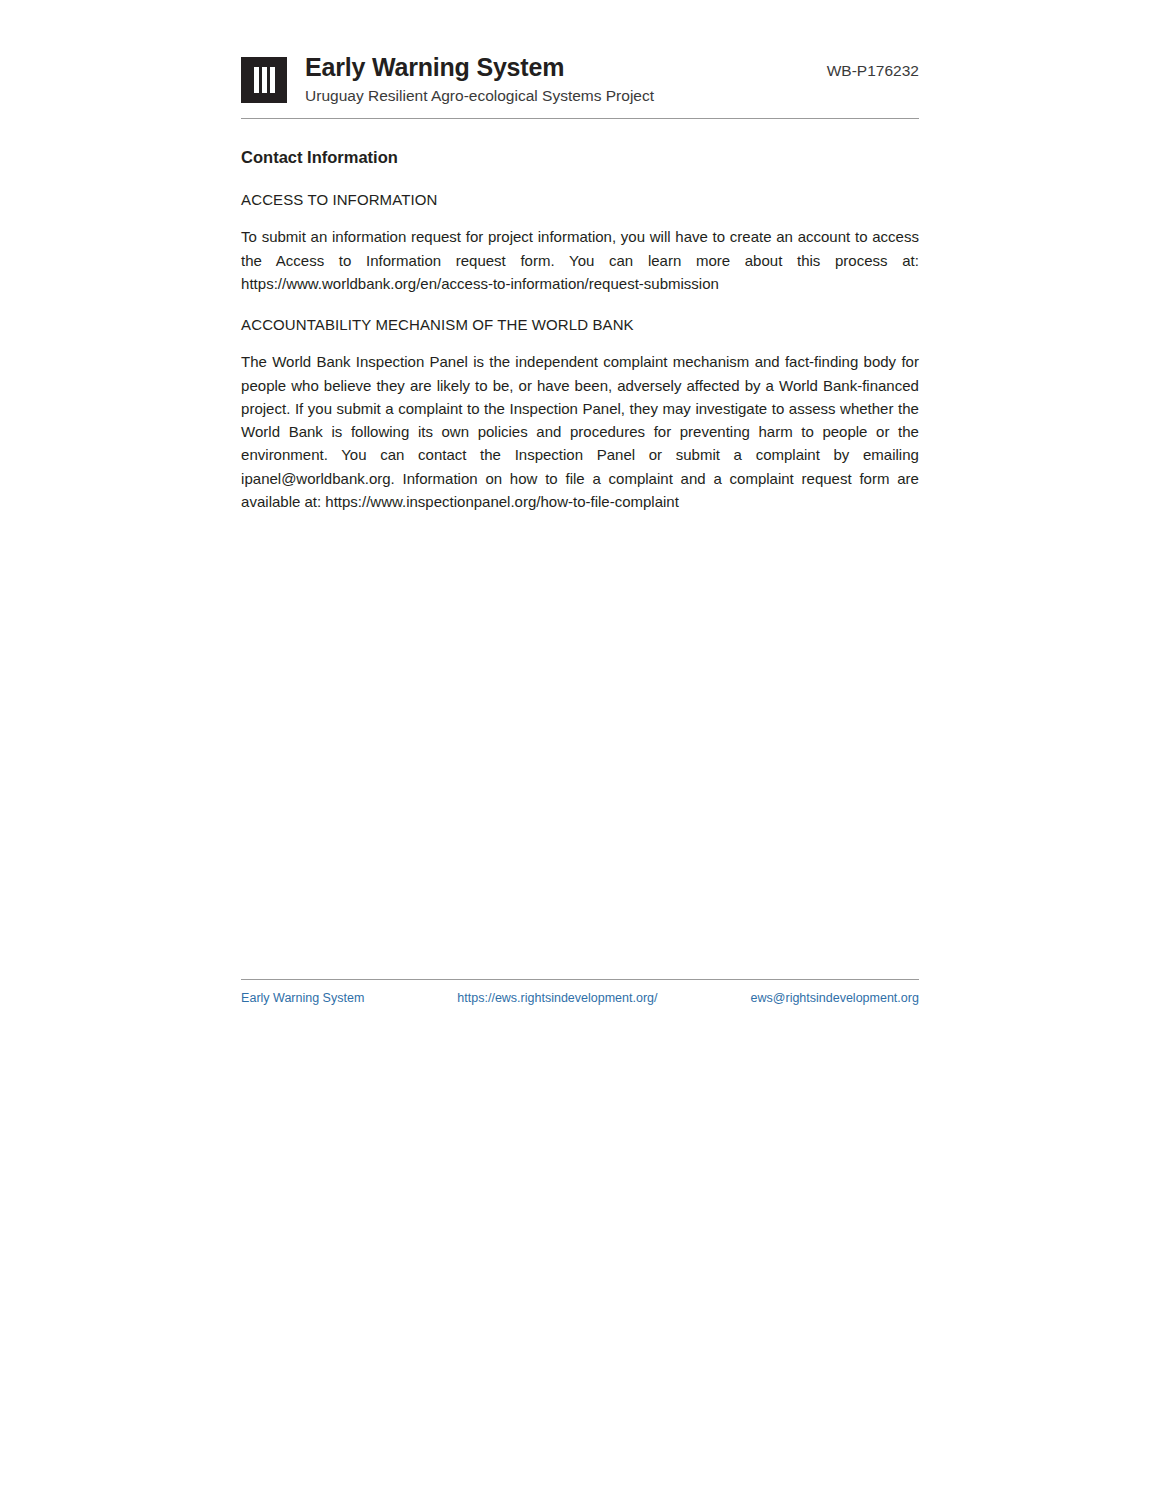Early Warning System
Uruguay Resilient Agro-ecological Systems Project
WB-P176232
Contact Information
ACCESS TO INFORMATION
To submit an information request for project information, you will have to create an account to access the Access to Information request form. You can learn more about this process at: https://www.worldbank.org/en/access-to-information/request-submission
ACCOUNTABILITY MECHANISM OF THE WORLD BANK
The World Bank Inspection Panel is the independent complaint mechanism and fact-finding body for people who believe they are likely to be, or have been, adversely affected by a World Bank-financed project. If you submit a complaint to the Inspection Panel, they may investigate to assess whether the World Bank is following its own policies and procedures for preventing harm to people or the environment. You can contact the Inspection Panel or submit a complaint by emailing ipanel@worldbank.org. Information on how to file a complaint and a complaint request form are available at: https://www.inspectionpanel.org/how-to-file-complaint
Early Warning System
https://ews.rightsindevelopment.org/
ews@rightsindevelopment.org